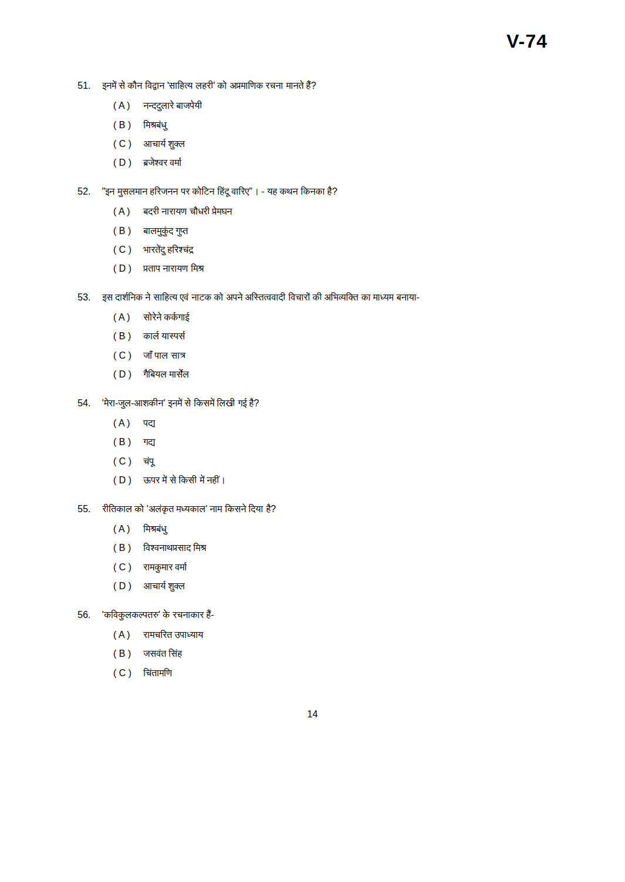V-74
इनमें से कौन विद्वान 'साहित्य लहरी' को अप्रमाणिक रचना मानते हैं?
नन्ददुलारे बाजपेयी
मिश्रबंधु
आचार्य शुक्ल
ब्रजेश्वर वर्मा
"इन मुसलमान हरिजनन पर कोटिन हिंदू वारिए"। - यह कथन किनका है?
बदरी नारायण चौधरी प्रेमघन
बालमुकुंद गुप्त
भारतेंदु हरिश्चंद्र
प्रताप नारायण मिश्र
इस दार्शनिक ने साहित्य एवं नाटक को अपने अस्तित्ववादी विचारों की अभिव्यक्ति का माध्यम बनाया-
सोरेने कर्कगाई
कार्ल यास्पर्स
जाँ पाल सात्र
गैबियल मार्सेल
'मेरा-जुल-आशकीन' इनमें से किसमें लिखी गई है?
पद्य
गद्य
चंपू
ऊपर में से किसी में नहीं।
रीतिकाल को 'अलंकृत मध्यकाल' नाम किसने दिया है?
मिश्रबंधु
विश्वनाथप्रसाद मिश्र
रामकुमार वर्मा
आचार्य शुक्ल
'कविकुलकल्पतरु' के रचनाकार हैं-
रामचरित उपाध्याय
जसवंत सिंह
चिंतामणि
14